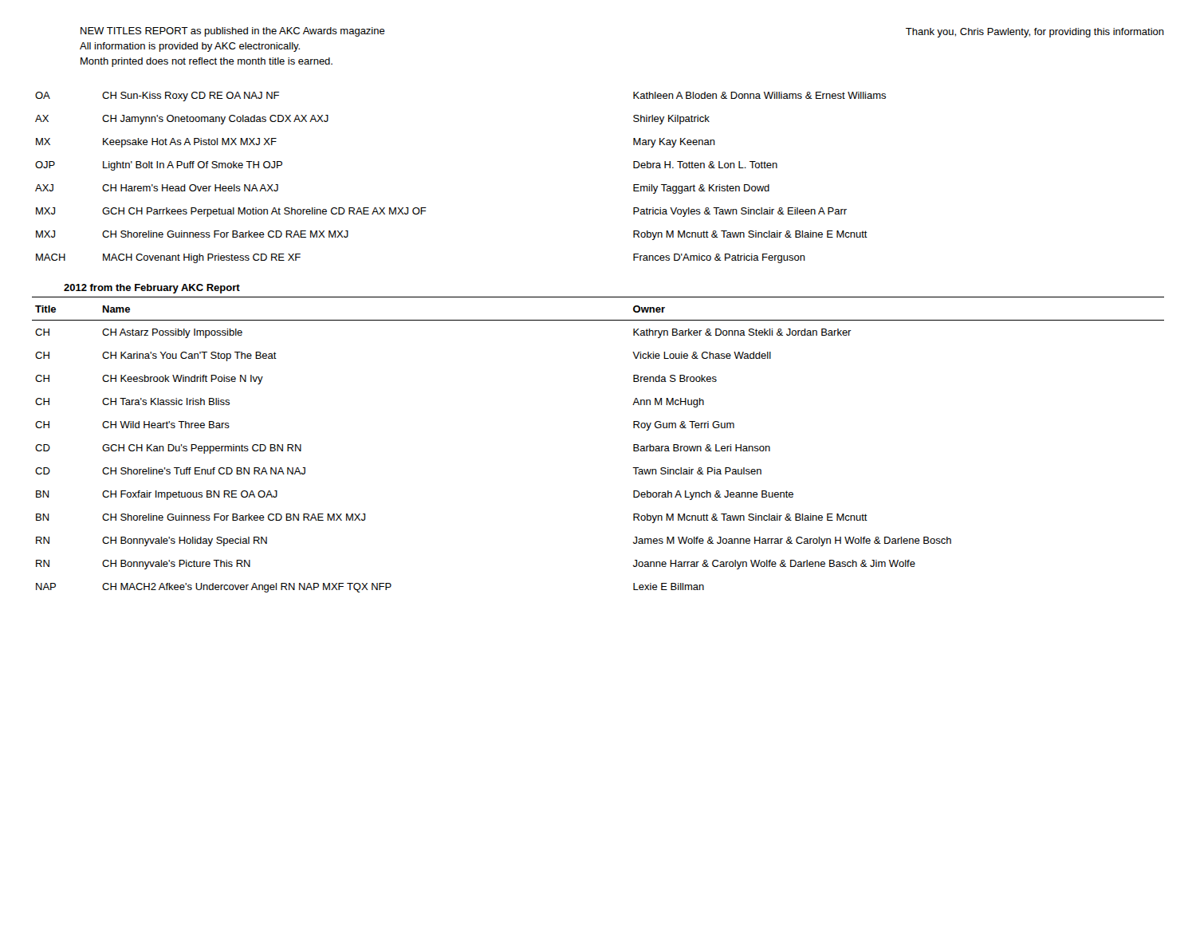NEW TITLES REPORT as published in the AKC Awards magazine
All information is provided by AKC electronically.
Month printed does not reflect the month title is earned.
Thank you, Chris Pawlenty, for providing this information
| OA | CH Sun-Kiss Roxy CD RE OA NAJ NF | Kathleen A Bloden & Donna Williams & Ernest Williams |
| AX | CH Jamynn's Onetoomany Coladas CDX AX AXJ | Shirley Kilpatrick |
| MX | Keepsake Hot As A Pistol MX MXJ XF | Mary Kay Keenan |
| OJP | Lightn' Bolt In A Puff Of Smoke TH OJP | Debra H. Totten & Lon L. Totten |
| AXJ | CH Harem's Head Over Heels NA AXJ | Emily Taggart & Kristen Dowd |
| MXJ | GCH CH Parrkees Perpetual Motion At Shoreline CD RAE AX MXJ OF | Patricia Voyles & Tawn Sinclair & Eileen A Parr |
| MXJ | CH Shoreline Guinness For Barkee CD RAE MX MXJ | Robyn M Mcnutt & Tawn Sinclair & Blaine E Mcnutt |
| MACH | MACH Covenant High Priestess CD RE XF | Frances D'Amico & Patricia Ferguson |
| 2012 from the February AKC Report |
| Title | Name | Owner |
| CH | CH Astarz Possibly Impossible | Kathryn Barker & Donna Stekli & Jordan Barker |
| CH | CH Karina's You Can'T Stop The Beat | Vickie Louie & Chase Waddell |
| CH | CH Keesbrook Windrift Poise N Ivy | Brenda S Brookes |
| CH | CH Tara's Klassic Irish Bliss | Ann M McHugh |
| CH | CH Wild Heart's Three Bars | Roy Gum & Terri Gum |
| CD | GCH CH Kan Du's Peppermints CD BN RN | Barbara Brown & Leri Hanson |
| CD | CH Shoreline's Tuff Enuf CD BN RA NA NAJ | Tawn Sinclair & Pia Paulsen |
| BN | CH Foxfair Impetuous BN RE OA OAJ | Deborah A Lynch & Jeanne Buente |
| BN | CH Shoreline Guinness For Barkee CD BN RAE MX MXJ | Robyn M Mcnutt & Tawn Sinclair & Blaine E Mcnutt |
| RN | CH Bonnyvale's Holiday Special RN | James M Wolfe & Joanne Harrar & Carolyn H Wolfe & Darlene Bosch |
| RN | CH Bonnyvale's Picture This RN | Joanne Harrar & Carolyn Wolfe & Darlene Basch & Jim Wolfe |
| NAP | CH MACH2 Afkee's Undercover Angel RN NAP MXF TQX NFP | Lexie E Billman |